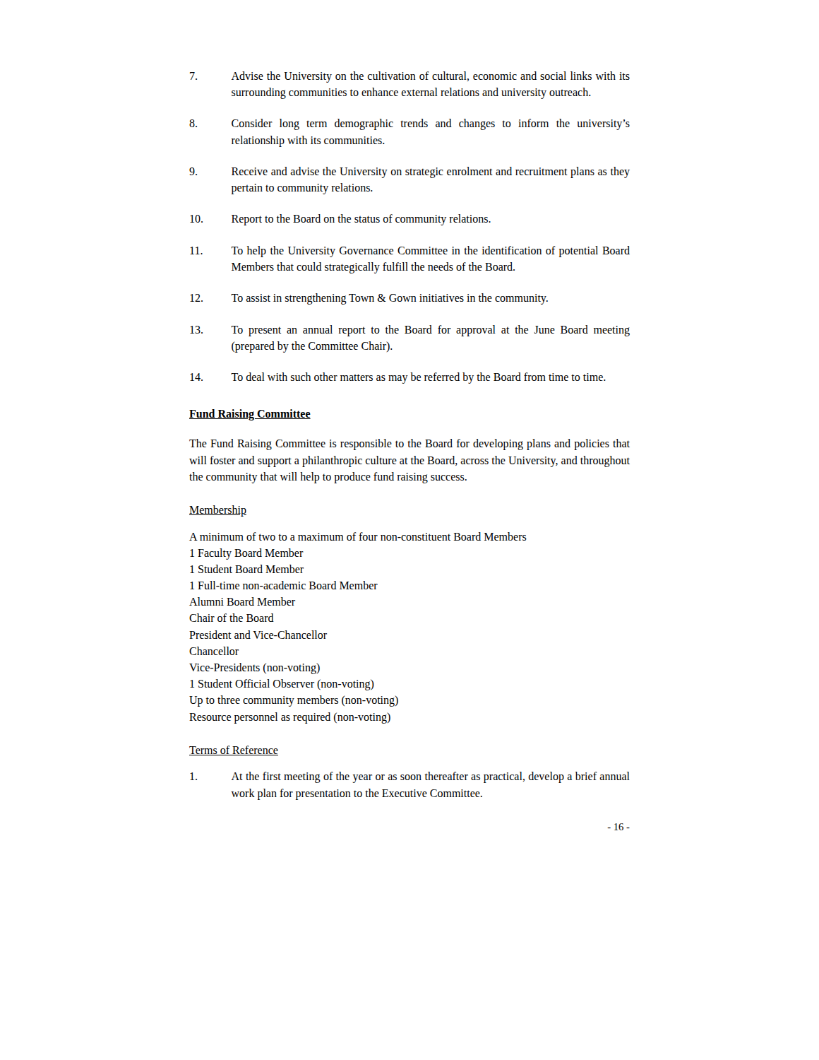7. Advise the University on the cultivation of cultural, economic and social links with its surrounding communities to enhance external relations and university outreach.
8. Consider long term demographic trends and changes to inform the university’s relationship with its communities.
9. Receive and advise the University on strategic enrolment and recruitment plans as they pertain to community relations.
10. Report to the Board on the status of community relations.
11. To help the University Governance Committee in the identification of potential Board Members that could strategically fulfill the needs of the Board.
12. To assist in strengthening Town & Gown initiatives in the community.
13. To present an annual report to the Board for approval at the June Board meeting (prepared by the Committee Chair).
14. To deal with such other matters as may be referred by the Board from time to time.
Fund Raising Committee
The Fund Raising Committee is responsible to the Board for developing plans and policies that will foster and support a philanthropic culture at the Board, across the University, and throughout the community that will help to produce fund raising success.
Membership
A minimum of two to a maximum of four non-constituent Board Members
1 Faculty Board Member
1 Student Board Member
1 Full-time non-academic Board Member
Alumni Board Member
Chair of the Board
President and Vice-Chancellor
Chancellor
Vice-Presidents (non-voting)
1 Student Official Observer (non-voting)
Up to three community members (non-voting)
Resource personnel as required (non-voting)
Terms of Reference
1. At the first meeting of the year or as soon thereafter as practical, develop a brief annual work plan for presentation to the Executive Committee.
- 16 -